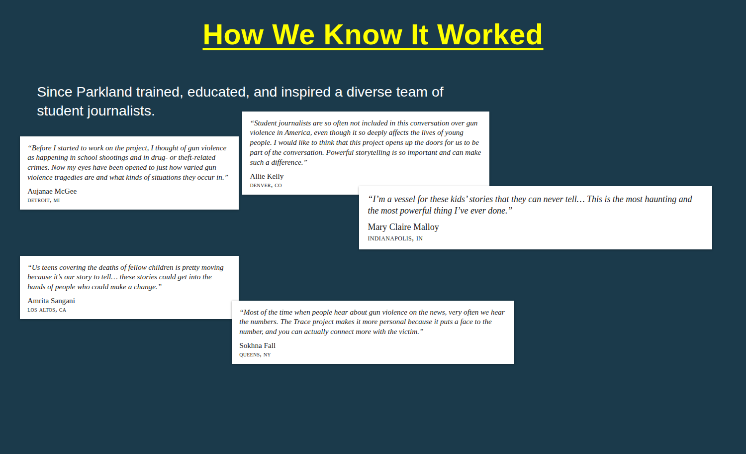How We Know It Worked
Since Parkland trained, educated, and inspired a diverse team of student journalists.
“Before I started to work on the project, I thought of gun violence as happening in school shootings and in drug- or theft-related crimes. Now my eyes have been opened to just how varied gun violence tragedies are and what kinds of situations they occur in.”
Aujanae McGee Detroit, MI
“Us teens covering the deaths of fellow children is pretty moving because it’s our story to tell… these stories could get into the hands of people who could make a change.”
Amrita Sangani Los Altos, CA
“Student journalists are so often not included in this conversation over gun violence in America, even though it so deeply affects the lives of young people. I would like to think that this project opens up the doors for us to be part of the conversation. Powerful storytelling is so important and can make such a difference.”
Allie Kelly Denver, CO
“I’m a vessel for these kids’ stories that they can never tell… This is the most haunting and the most powerful thing I’ve ever done.”
Mary Claire Malloy Indianapolis, IN
“Most of the time when people hear about gun violence on the news, very often we hear the numbers. The Trace project makes it more personal because it puts a face to the number, and you can actually connect more with the victim.”
Sokhna Fall Queens, NY